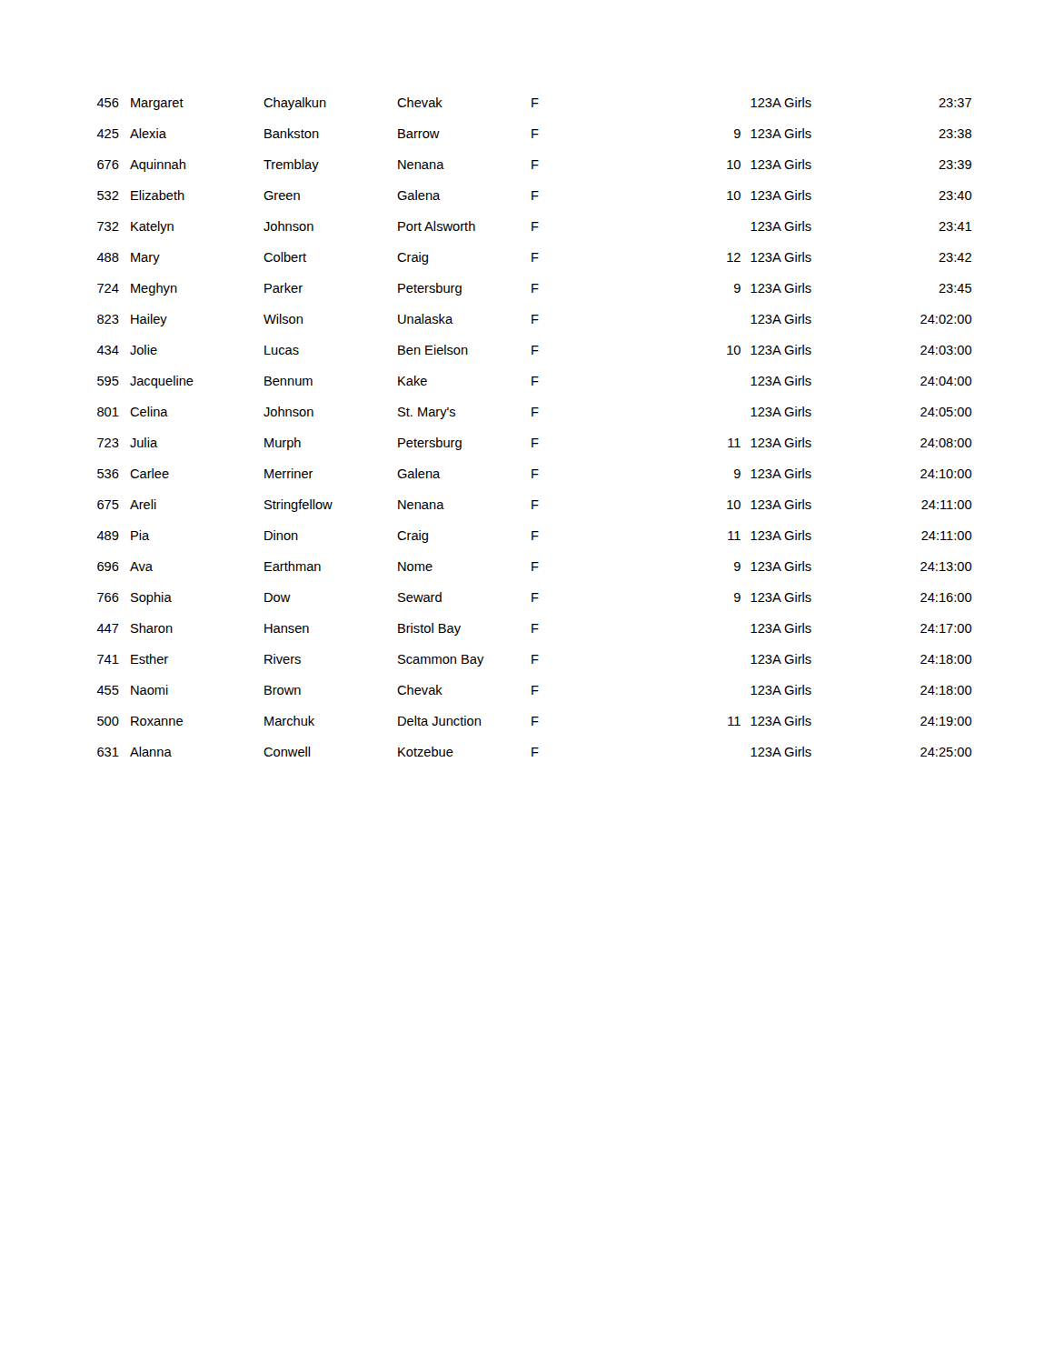| 456 | Margaret | Chayalkun | Chevak | F | | | 123A Girls | 23:37 |
| 425 | Alexia | Bankston | Barrow | F | | 9 | 123A Girls | 23:38 |
| 676 | Aquinnah | Tremblay | Nenana | F | | 10 | 123A Girls | 23:39 |
| 532 | Elizabeth | Green | Galena | F | | 10 | 123A Girls | 23:40 |
| 732 | Katelyn | Johnson | Port Alsworth | F | | | 123A Girls | 23:41 |
| 488 | Mary | Colbert | Craig | F | | 12 | 123A Girls | 23:42 |
| 724 | Meghyn | Parker | Petersburg | F | | 9 | 123A Girls | 23:45 |
| 823 | Hailey | Wilson | Unalaska | F | | | 123A Girls | 24:02:00 |
| 434 | Jolie | Lucas | Ben Eielson | F | | 10 | 123A Girls | 24:03:00 |
| 595 | Jacqueline | Bennum | Kake | F | | | 123A Girls | 24:04:00 |
| 801 | Celina | Johnson | St. Mary's | F | | | 123A Girls | 24:05:00 |
| 723 | Julia | Murph | Petersburg | F | | 11 | 123A Girls | 24:08:00 |
| 536 | Carlee | Merriner | Galena | F | | 9 | 123A Girls | 24:10:00 |
| 675 | Areli | Stringfellow | Nenana | F | | 10 | 123A Girls | 24:11:00 |
| 489 | Pia | Dinon | Craig | F | | 11 | 123A Girls | 24:11:00 |
| 696 | Ava | Earthman | Nome | F | | 9 | 123A Girls | 24:13:00 |
| 766 | Sophia | Dow | Seward | F | | 9 | 123A Girls | 24:16:00 |
| 447 | Sharon | Hansen | Bristol Bay | F | | | 123A Girls | 24:17:00 |
| 741 | Esther | Rivers | Scammon Bay | F | | | 123A Girls | 24:18:00 |
| 455 | Naomi | Brown | Chevak | F | | | 123A Girls | 24:18:00 |
| 500 | Roxanne | Marchuk | Delta Junction | F | | 11 | 123A Girls | 24:19:00 |
| 631 | Alanna | Conwell | Kotzebue | F | | | 123A Girls | 24:25:00 |